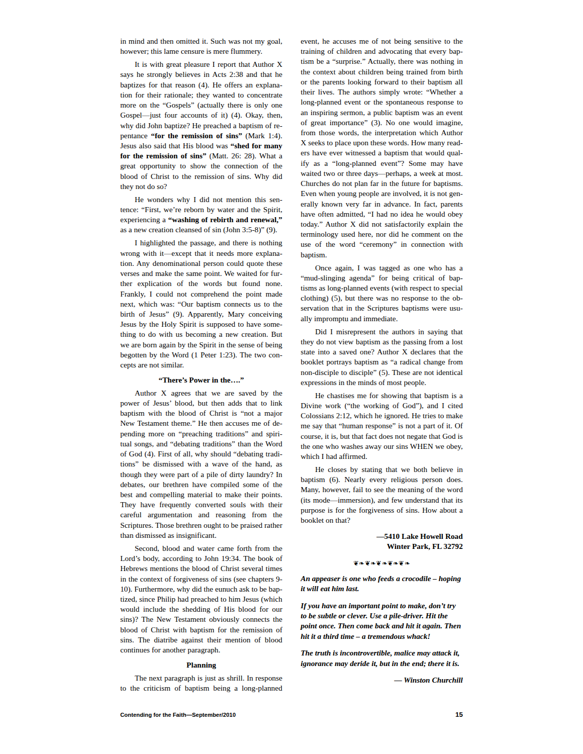in mind and then omitted it. Such was not my goal, however; this lame censure is mere flummery.
It is with great pleasure I report that Author X says he strongly believes in Acts 2:38 and that he baptizes for that reason (4). He offers an explanation for their rationale; they wanted to concentrate more on the “Gospels” (actually there is only one Gospel—just four accounts of it) (4). Okay, then, why did John baptize? He preached a baptism of repentance “for the remission of sins” (Mark 1:4). Jesus also said that His blood was “shed for many for the remission of sins” (Matt. 26: 28). What a great opportunity to show the connection of the blood of Christ to the remission of sins. Why did they not do so?
He wonders why I did not mention this sentence: “First, we’re reborn by water and the Spirit, experiencing a “washing of rebirth and renewal,” as a new creation cleansed of sin (John 3:5-8)” (9).
I highlighted the passage, and there is nothing wrong with it—except that it needs more explanation. Any denominational person could quote these verses and make the same point. We waited for further explication of the words but found none. Frankly, I could not comprehend the point made next, which was: “Our baptism connects us to the birth of Jesus” (9). Apparently, Mary conceiving Jesus by the Holy Spirit is supposed to have something to do with us becoming a new creation. But we are born again by the Spirit in the sense of being begotten by the Word (1 Peter 1:23). The two concepts are not similar.
“There’s Power in the….”
Author X agrees that we are saved by the power of Jesus’ blood, but then adds that to link baptism with the blood of Christ is “not a major New Testament theme.” He then accuses me of depending more on “preaching traditions” and spiritual songs, and “debating traditions” than the Word of God (4). First of all, why should “debating traditions” be dismissed with a wave of the hand, as though they were part of a pile of dirty laundry? In debates, our brethren have compiled some of the best and compelling material to make their points. They have frequently converted souls with their careful argumentation and reasoning from the Scriptures. Those brethren ought to be praised rather than dismissed as insignificant.
Second, blood and water came forth from the Lord’s body, according to John 19:34. The book of Hebrews mentions the blood of Christ several times in the context of forgiveness of sins (see chapters 9-10). Furthermore, why did the eunuch ask to be baptized, since Philip had preached to him Jesus (which would include the shedding of His blood for our sins)? The New Testament obviously connects the blood of Christ with baptism for the remission of sins. The diatribe against their mention of blood continues for another paragraph.
Planning
The next paragraph is just as shrill. In response to the criticism of baptism being a long-planned event, he accuses me of not being sensitive to the training of children and advocating that every baptism be a “surprise.” Actually, there was nothing in the context about children being trained from birth or the parents looking forward to their baptism all their lives. The authors simply wrote: “Whether a long-planned event or the spontaneous response to an inspiring sermon, a public baptism was an event of great importance” (3). No one would imagine, from those words, the interpretation which Author X seeks to place upon these words. How many readers have ever witnessed a baptism that would qualify as a “long-planned event”? Some may have waited two or three days—perhaps, a week at most. Churches do not plan far in the future for baptisms. Even when young people are involved, it is not generally known very far in advance. In fact, parents have often admitted, “I had no idea he would obey today.” Author X did not satisfactorily explain the terminology used here, nor did he comment on the use of the word “ceremony” in connection with baptism.
Once again, I was tagged as one who has a “mud-slinging agenda” for being critical of baptisms as long-planned events (with respect to special clothing) (5), but there was no response to the observation that in the Scriptures baptisms were usually impromptu and immediate.
Did I misrepresent the authors in saying that they do not view baptism as the passing from a lost state into a saved one? Author X declares that the booklet portrays baptism as “a radical change from non-disciple to disciple” (5). These are not identical expressions in the minds of most people.
He chastises me for showing that baptism is a Divine work (“the working of God”), and I cited Colossians 2:12, which he ignored. He tries to make me say that “human response” is not a part of it. Of course, it is, but that fact does not negate that God is the one who washes away our sins WHEN we obey, which I had affirmed.
He closes by stating that we both believe in baptism (6). Nearly every religious person does. Many, however, fail to see the meaning of the word (its mode—immersion), and few understand that its purpose is for the forgiveness of sins. How about a booklet on that?
—5410 Lake Howell Road
Winter Park, FL 32792
❦❧❦❧❦❧❦❧❦❧
An appeaser is one who feeds a crocodile – hoping it will eat him last.
If you have an important point to make, don’t try to be subtle or clever. Use a pile-driver. Hit the point once. Then come back and hit it again. Then hit it a third time – a tremendous whack!
The truth is incontrovertible, malice may attack it, ignorance may deride it, but in the end; there it is.
— Winston Churchill
Contending for the Faith—September/2010 15